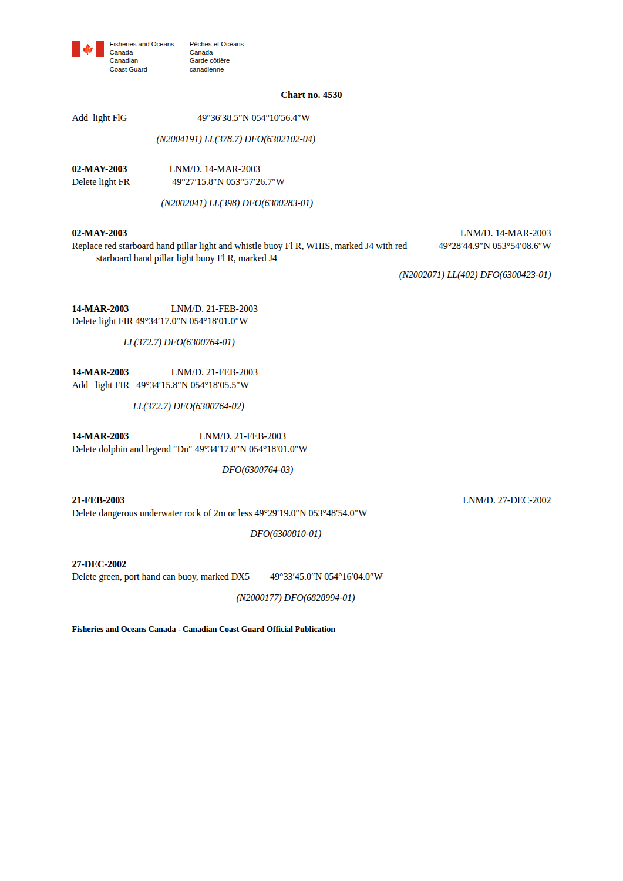🍁
| Fisheries and Oceans Canada | Pêches et Océans Canada |
| Canadian Coast Guard | Garde côtière canadienne |
Chart no. 4530
Add light FlG 49°36′38.5″N 054°10′56.4″W
(N2004191) LL(378.7) DFO(6302102-04)
02-MAY-2003 LNM/D. 14-MAR-2003
Delete light FR 49°27′15.8″N 053°57′26.7″W
(N2002041) LL(398) DFO(6300283-01)
02-MAY-2003
LNM/D. 14-MAR-2003
Replace red starboard hand pillar light and whistle buoy Fl R, WHIS, marked J4 with red starboard hand pillar light buoy Fl R, marked J4
49°28′44.9″N 053°54′08.6″W
(N2002071) LL(402) DFO(6300423-01)
14-MAR-2003 LNM/D. 21-FEB-2003
Delete light FIR 49°34′17.0″N 054°18′01.0″W
LL(372.7) DFO(6300764-01)
14-MAR-2003 LNM/D. 21-FEB-2003
Add light FIR 49°34′15.8″N 054°18′05.5″W
LL(372.7) DFO(6300764-02)
14-MAR-2003 LNM/D. 21-FEB-2003
Delete dolphin and legend ″Dn″ 49°34′17.0″N 054°18′01.0″W
DFO(6300764-03)
21-FEB-2003
LNM/D. 27-DEC-2002
Delete dangerous underwater rock of 2m or less 49°29′19.0″N 053°48′54.0″W
DFO(6300810-01)
27-DEC-2002
Delete green, port hand can buoy, marked DX5 49°33′45.0″N 054°16′04.0″W
(N2000177) DFO(6828994-01)
Fisheries and Oceans Canada - Canadian Coast Guard Official Publication